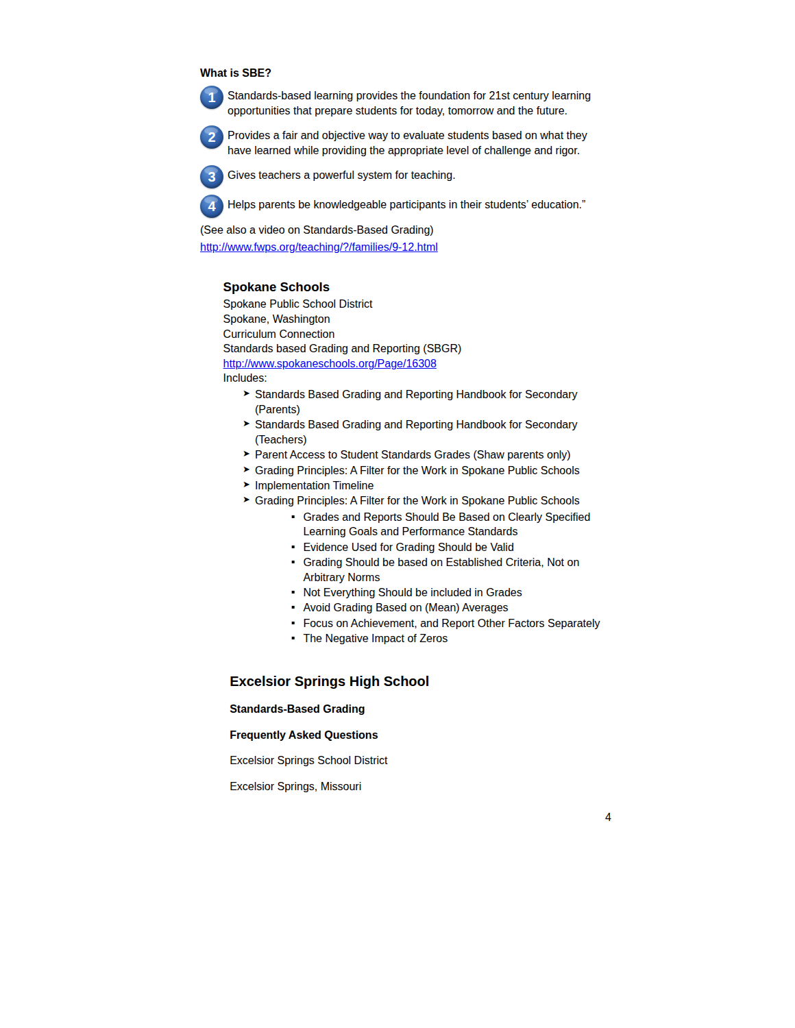What is SBE?
1
Standards-based learning provides the foundation for 21st century learning opportunities that prepare students for today, tomorrow and the future.
2
Provides a fair and objective way to evaluate students based on what they have learned while providing the appropriate level of challenge and rigor.
3
Gives teachers a powerful system for teaching.
4
Helps parents be knowledgeable participants in their students’ education.”
(See also a video on Standards-Based Grading)
http://www.fwps.org/teaching/?/families/9-12.html
Spokane Schools
Spokane Public School District
Spokane, Washington
Curriculum Connection
Standards based Grading and Reporting (SBGR)
http://www.spokaneschools.org/Page/16308
Includes:
Standards Based Grading and Reporting Handbook for Secondary (Parents)
Standards Based Grading and Reporting Handbook for Secondary (Teachers)
Parent Access to Student Standards Grades (Shaw parents only)
Grading Principles: A Filter for the Work in Spokane Public Schools
Implementation Timeline
Grading Principles: A Filter for the Work in Spokane Public Schools
Grades and Reports Should Be Based on Clearly Specified Learning Goals and Performance Standards
Evidence Used for Grading Should be Valid
Grading Should be based on Established Criteria, Not on Arbitrary Norms
Not Everything Should be included in Grades
Avoid Grading Based on (Mean) Averages
Focus on Achievement, and Report Other Factors Separately
The Negative Impact of Zeros
Excelsior Springs High School
Standards-Based Grading
Frequently Asked Questions
Excelsior Springs School District
Excelsior Springs, Missouri
4